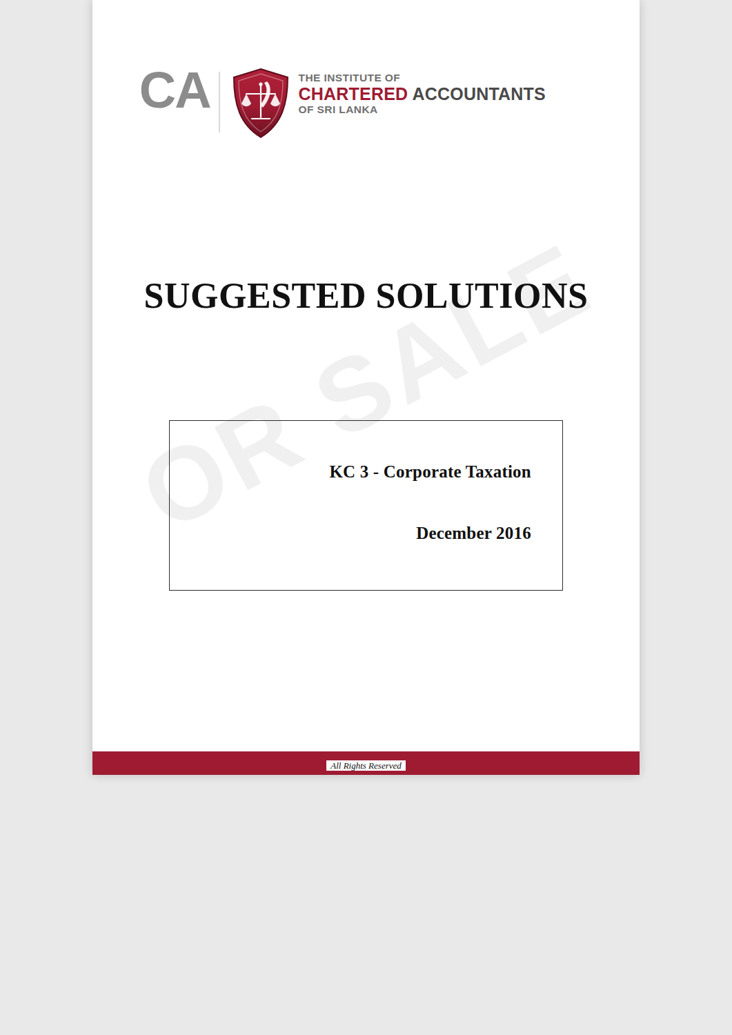OR SALE
CA
THE INSTITUTE OF
CHARTERED ACCOUNTANTS
OF SRI LANKA
SUGGESTED SOLUTIONS
KC 3 - Corporate Taxation
December 2016
All Rights Reserved